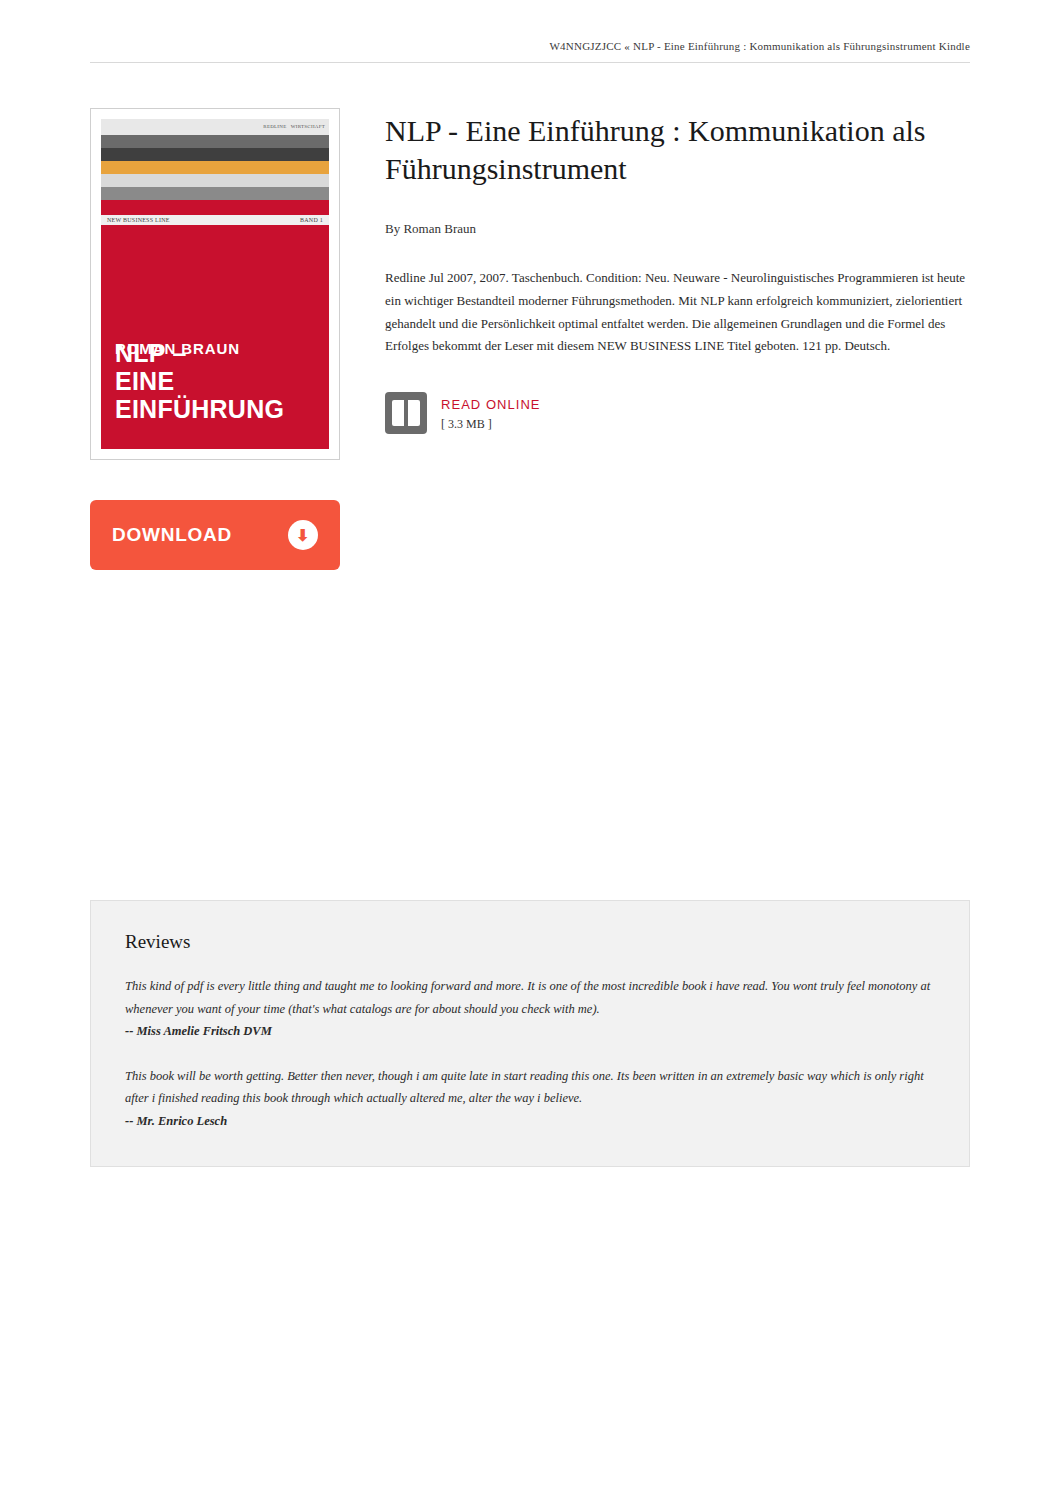W4NNGJZJCC « NLP - Eine Einführung : Kommunikation als Führungsinstrument Kindle
REDLINE WIRTSCHAFT
NEW BUSINESS LINE BAND 1
ROMAN BRAUN
NLP –
EINE EINFÜHRUNG
DOWNLOAD ⬇
NLP - Eine Einführung : Kommunikation als Führungsinstrument
By Roman Braun
Redline Jul 2007, 2007. Taschenbuch. Condition: Neu. Neuware - Neurolinguistisches Programmieren ist heute ein wichtiger Bestandteil moderner Führungsmethoden. Mit NLP kann erfolgreich kommuniziert, zielorientiert gehandelt und die Persönlichkeit optimal entfaltet werden. Die allgemeinen Grundlagen und die Formel des Erfolges bekommt der Leser mit diesem NEW BUSINESS LINE Titel geboten. 121 pp. Deutsch.
READ ONLINE
[ 3.3 MB ]
Reviews
This kind of pdf is every little thing and taught me to looking forward and more. It is one of the most incredible book i have read. You wont truly feel monotony at whenever you want of your time (that's what catalogs are for about should you check with me).
-- Miss Amelie Fritsch DVM
This book will be worth getting. Better then never, though i am quite late in start reading this one. Its been written in an extremely basic way which is only right after i finished reading this book through which actually altered me, alter the way i believe.
-- Mr. Enrico Lesch